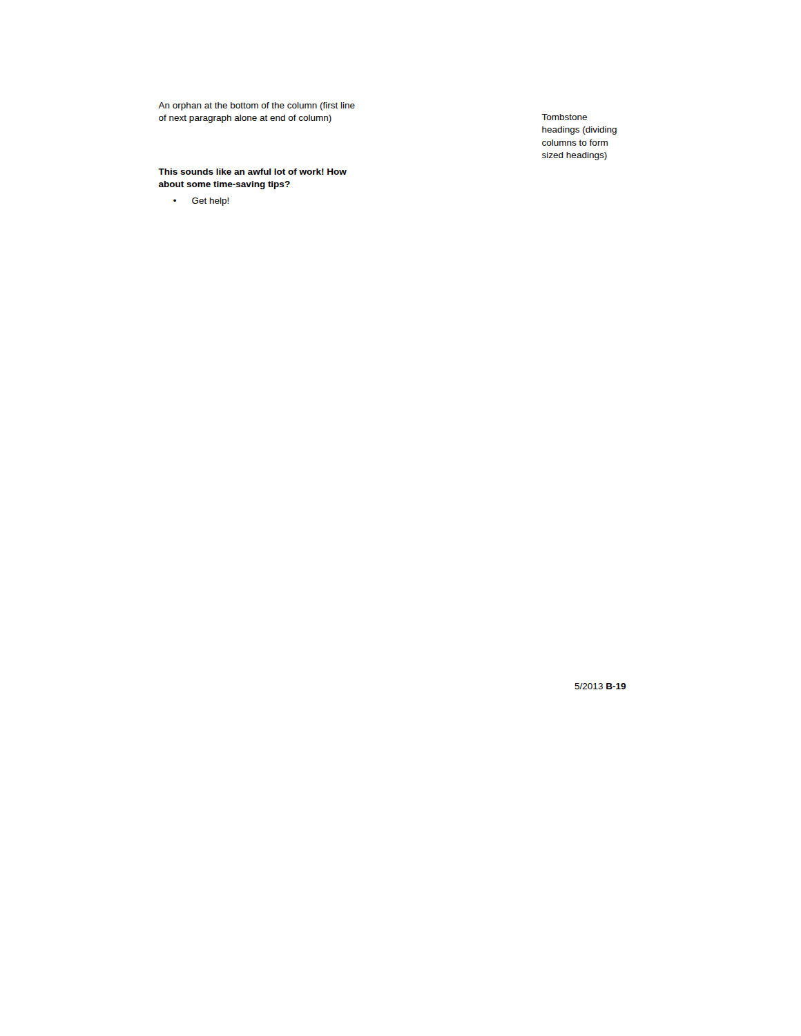An orphan at the bottom of the column (first line of next paragraph alone at end of column)
This sounds like an awful lot of work! How about some time-saving tips?
Get help!
Tombstone headings (dividing columns to form sized headings)
5/2013 B-19